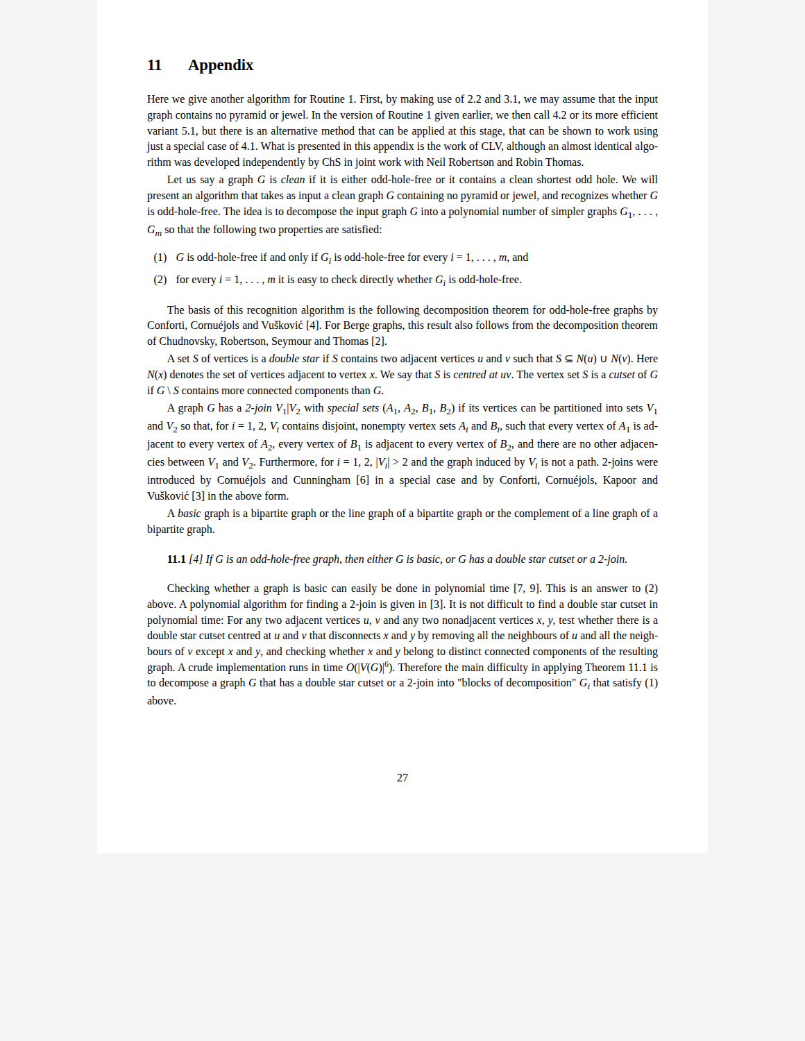11 Appendix
Here we give another algorithm for Routine 1. First, by making use of 2.2 and 3.1, we may assume that the input graph contains no pyramid or jewel. In the version of Routine 1 given earlier, we then call 4.2 or its more efficient variant 5.1, but there is an alternative method that can be applied at this stage, that can be shown to work using just a special case of 4.1. What is presented in this appendix is the work of CLV, although an almost identical algorithm was developed independently by ChS in joint work with Neil Robertson and Robin Thomas.
Let us say a graph G is clean if it is either odd-hole-free or it contains a clean shortest odd hole. We will present an algorithm that takes as input a clean graph G containing no pyramid or jewel, and recognizes whether G is odd-hole-free. The idea is to decompose the input graph G into a polynomial number of simpler graphs G1, . . . , Gm so that the following two properties are satisfied:
(1) G is odd-hole-free if and only if Gi is odd-hole-free for every i = 1, . . . , m, and
(2) for every i = 1, . . . , m it is easy to check directly whether Gi is odd-hole-free.
The basis of this recognition algorithm is the following decomposition theorem for odd-hole-free graphs by Conforti, Cornuéjols and Vušković [4]. For Berge graphs, this result also follows from the decomposition theorem of Chudnovsky, Robertson, Seymour and Thomas [2].
A set S of vertices is a double star if S contains two adjacent vertices u and v such that S ⊆ N(u) ∪ N(v). Here N(x) denotes the set of vertices adjacent to vertex x. We say that S is centred at uv. The vertex set S is a cutset of G if G \ S contains more connected components than G.
A graph G has a 2-join V1|V2 with special sets (A1, A2, B1, B2) if its vertices can be partitioned into sets V1 and V2 so that, for i = 1, 2, Vi contains disjoint, nonempty vertex sets Ai and Bi, such that every vertex of A1 is adjacent to every vertex of A2, every vertex of B1 is adjacent to every vertex of B2, and there are no other adjacencies between V1 and V2. Furthermore, for i = 1, 2, |Vi| > 2 and the graph induced by Vi is not a path. 2-joins were introduced by Cornuéjols and Cunningham [6] in a special case and by Conforti, Cornuéjols, Kapoor and Vušković [3] in the above form.
A basic graph is a bipartite graph or the line graph of a bipartite graph or the complement of a line graph of a bipartite graph.
11.1 [4] If G is an odd-hole-free graph, then either G is basic, or G has a double star cutset or a 2-join.
Checking whether a graph is basic can easily be done in polynomial time [7, 9]. This is an answer to (2) above. A polynomial algorithm for finding a 2-join is given in [3]. It is not difficult to find a double star cutset in polynomial time: For any two adjacent vertices u, v and any two nonadjacent vertices x, y, test whether there is a double star cutset centred at u and v that disconnects x and y by removing all the neighbours of u and all the neighbours of v except x and y, and checking whether x and y belong to distinct connected components of the resulting graph. A crude implementation runs in time O(|V(G)|6). Therefore the main difficulty in applying Theorem 11.1 is to decompose a graph G that has a double star cutset or a 2-join into "blocks of decomposition" Gi that satisfy (1) above.
27